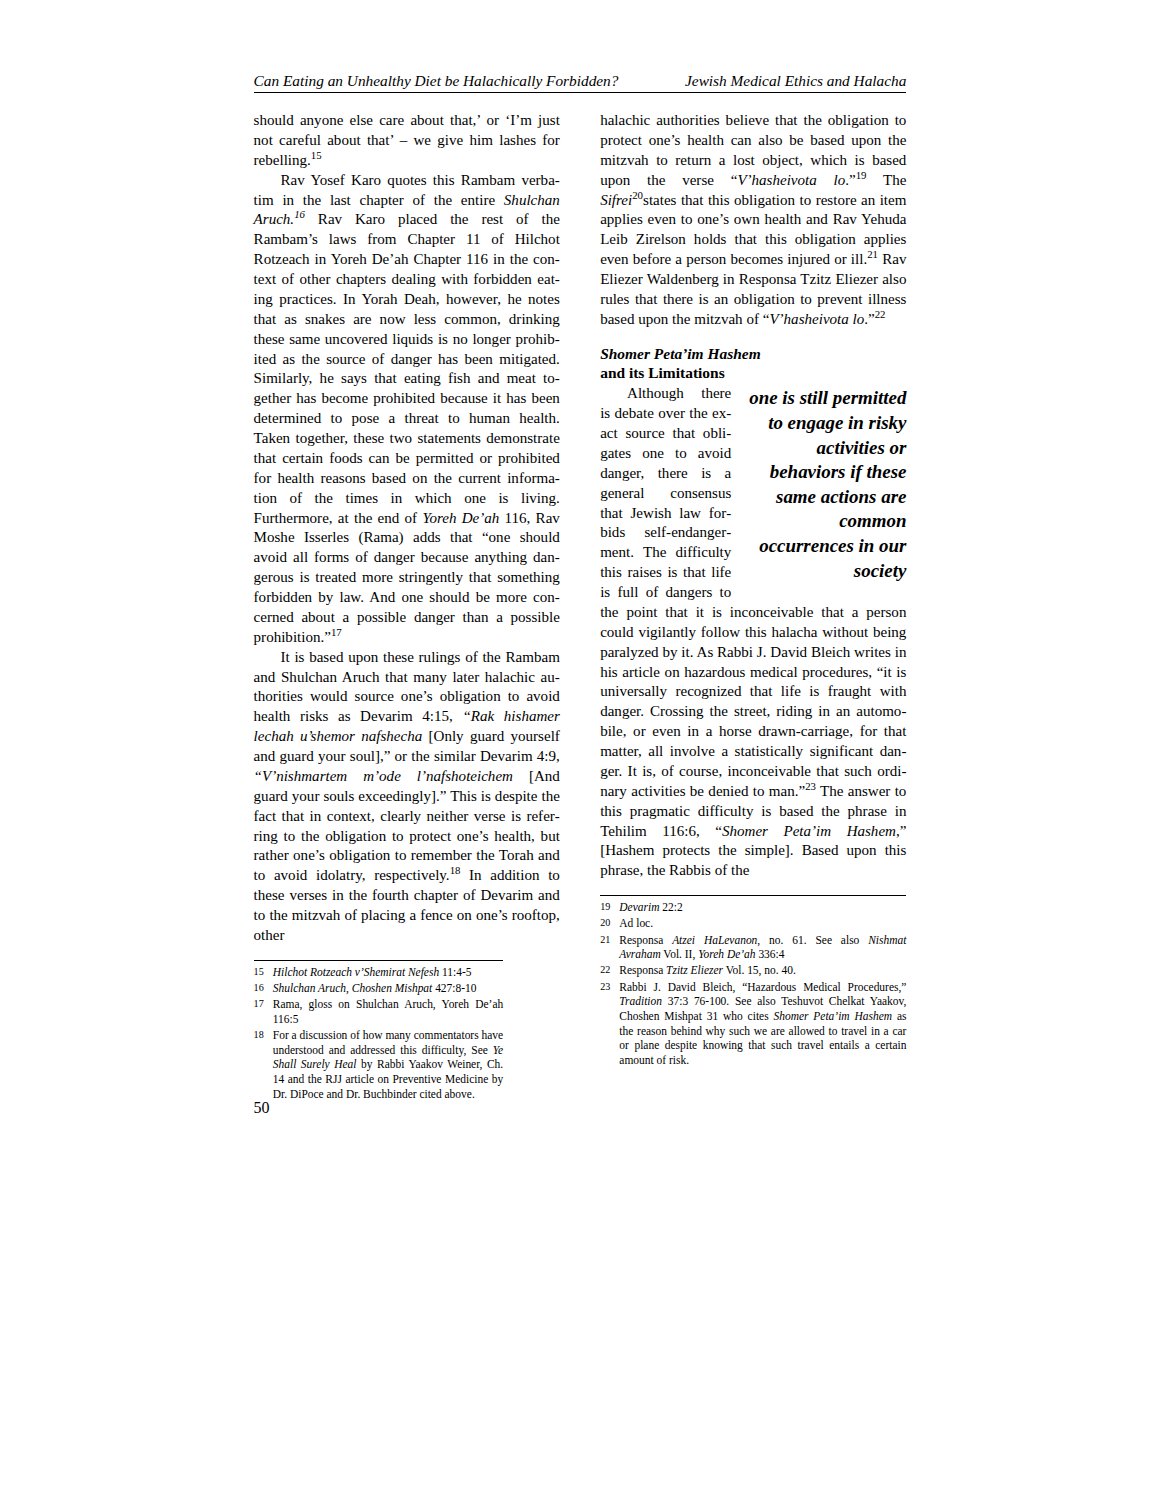Can Eating an Unhealthy Diet be Halachically Forbidden? Jewish Medical Ethics and Halacha
should anyone else care about that,’ or ‘I’m just not careful about that’ – we give him lashes for rebelling.15
Rav Yosef Karo quotes this Rambam verbatim in the last chapter of the entire Shulchan Aruch.16 Rav Karo placed the rest of the Rambam’s laws from Chapter 11 of Hilchot Rotzeach in Yoreh De’ah Chapter 116 in the context of other chapters dealing with forbidden eating practices. In Yorah Deah, however, he notes that as snakes are now less common, drinking these same uncovered liquids is no longer prohibited as the source of danger has been mitigated. Similarly, he says that eating fish and meat together has become prohibited because it has been determined to pose a threat to human health. Taken together, these two statements demonstrate that certain foods can be permitted or prohibited for health reasons based on the current information of the times in which one is living. Furthermore, at the end of Yoreh De’ah 116, Rav Moshe Isserles (Rama) adds that “one should avoid all forms of danger because anything dangerous is treated more stringently that something forbidden by law. And one should be more concerned about a possible danger than a possible prohibition.”17
It is based upon these rulings of the Rambam and Shulchan Aruch that many later halachic authorities would source one’s obligation to avoid health risks as Devarim 4:15, “Rak hishamer lechah u’shemor nafshecha [Only guard yourself and guard your soul],” or the similar Devarim 4:9, “V’nishmartem m’ode l’nafshoteichem [And guard your souls exceedingly].” This is despite the fact that in context, clearly neither verse is referring to the obligation to protect one’s health, but rather one’s obligation to remember the Torah and to avoid idolatry, respectively.18 In addition to these verses in the fourth chapter of Devarim and to the mitzvah of placing a fence on one’s rooftop, other
15 Hilchot Rotzeach v’Shemirat Nefesh 11:4-5
16 Shulchan Aruch, Choshen Mishpat 427:8-10
17 Rama, gloss on Shulchan Aruch, Yoreh De’ah 116:5
18 For a discussion of how many commentators have understood and addressed this difficulty, See Ye Shall Surely Heal by Rabbi Yaakov Weiner, Ch. 14 and the RJJ article on Preventive Medicine by Dr. DiPoce and Dr. Buchbinder cited above.
halachic authorities believe that the obligation to protect one’s health can also be based upon the mitzvah to return a lost object, which is based upon the verse “V’hasheivota lo.”19 The Sifrei20states that this obligation to restore an item applies even to one’s own health and Rav Yehuda Leib Zirelson holds that this obligation applies even before a person becomes injured or ill.21 Rav Eliezer Waldenberg in Responsa Tzitz Eliezer also rules that there is an obligation to prevent illness based upon the mitzvah of “V’hasheivota lo.”22
Shomer Peta’im Hashem
and its Limitations
one is still permitted to engage in risky activities or behaviors if these same actions are common occurrences in our society
Although there is debate over the exact source that obligates one to avoid danger, there is a general consensus that Jewish law forbids self-endangerment. The difficulty this raises is that life is full of dangers to the point that it is inconceivable that a person could vigilantly follow this halacha without being paralyzed by it. As Rabbi J. David Bleich writes in his article on hazardous medical procedures, “it is universally recognized that life is fraught with danger. Crossing the street, riding in an automobile, or even in a horse drawn-carriage, for that matter, all involve a statistically significant danger. It is, of course, inconceivable that such ordinary activities be denied to man.”23 The answer to this pragmatic difficulty is based the phrase in Tehilim 116:6, “Shomer Peta’im Hashem,” [Hashem protects the simple]. Based upon this phrase, the Rabbis of the
19 Devarim 22:2
20 Ad loc.
21 Responsa Atzei HaLevanon, no. 61. See also Nishmat Avraham Vol. II, Yoreh De’ah 336:4
22 Responsa Tzitz Eliezer Vol. 15, no. 40.
23 Rabbi J. David Bleich, “Hazardous Medical Procedures,” Tradition 37:3 76-100. See also Teshuvot Chelkat Yaakov, Choshen Mishpat 31 who cites Shomer Peta’im Hashem as the reason behind why such we are allowed to travel in a car or plane despite knowing that such travel entails a certain amount of risk.
50